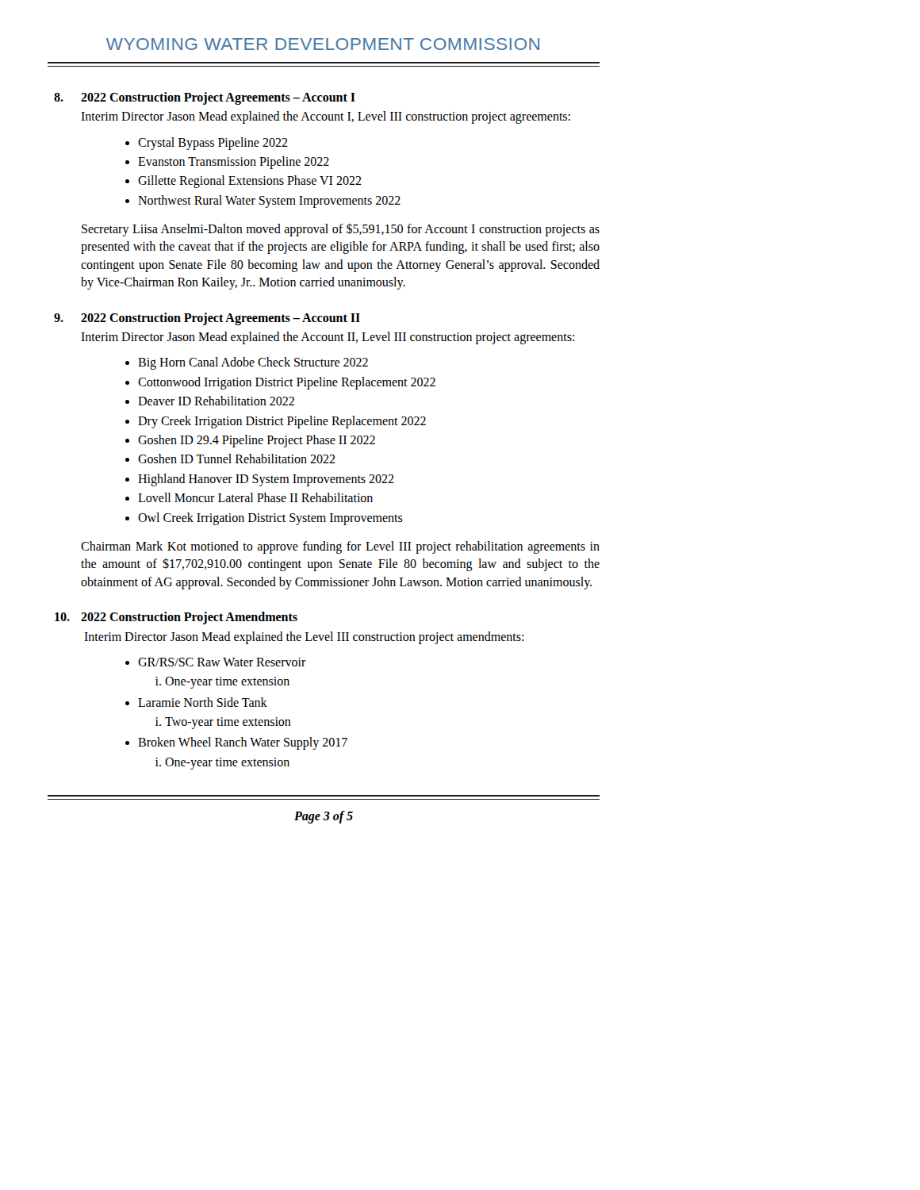WYOMING WATER DEVELOPMENT COMMISSION
2022 Construction Project Agreements – Account I
Interim Director Jason Mead explained the Account I, Level III construction project agreements:
Crystal Bypass Pipeline 2022
Evanston Transmission Pipeline 2022
Gillette Regional Extensions Phase VI 2022
Northwest Rural Water System Improvements 2022
Secretary Liisa Anselmi-Dalton moved approval of $5,591,150 for Account I construction projects as presented with the caveat that if the projects are eligible for ARPA funding, it shall be used first; also contingent upon Senate File 80 becoming law and upon the Attorney General’s approval. Seconded by Vice-Chairman Ron Kailey, Jr.. Motion carried unanimously.
2022 Construction Project Agreements – Account II
Interim Director Jason Mead explained the Account II, Level III construction project agreements:
Big Horn Canal Adobe Check Structure 2022
Cottonwood Irrigation District Pipeline Replacement 2022
Deaver ID Rehabilitation 2022
Dry Creek Irrigation District Pipeline Replacement 2022
Goshen ID 29.4 Pipeline Project Phase II 2022
Goshen ID Tunnel Rehabilitation 2022
Highland Hanover ID System Improvements 2022
Lovell Moncur Lateral Phase II Rehabilitation
Owl Creek Irrigation District System Improvements
Chairman Mark Kot motioned to approve funding for Level III project rehabilitation agreements in the amount of $17,702,910.00 contingent upon Senate File 80 becoming law and subject to the obtainment of AG approval. Seconded by Commissioner John Lawson. Motion carried unanimously.
2022 Construction Project Amendments
Interim Director Jason Mead explained the Level III construction project amendments:
GR/RS/SC Raw Water Reservoir
One-year time extension
Laramie North Side Tank
Two-year time extension
Broken Wheel Ranch Water Supply 2017
One-year time extension
Page 3 of 5